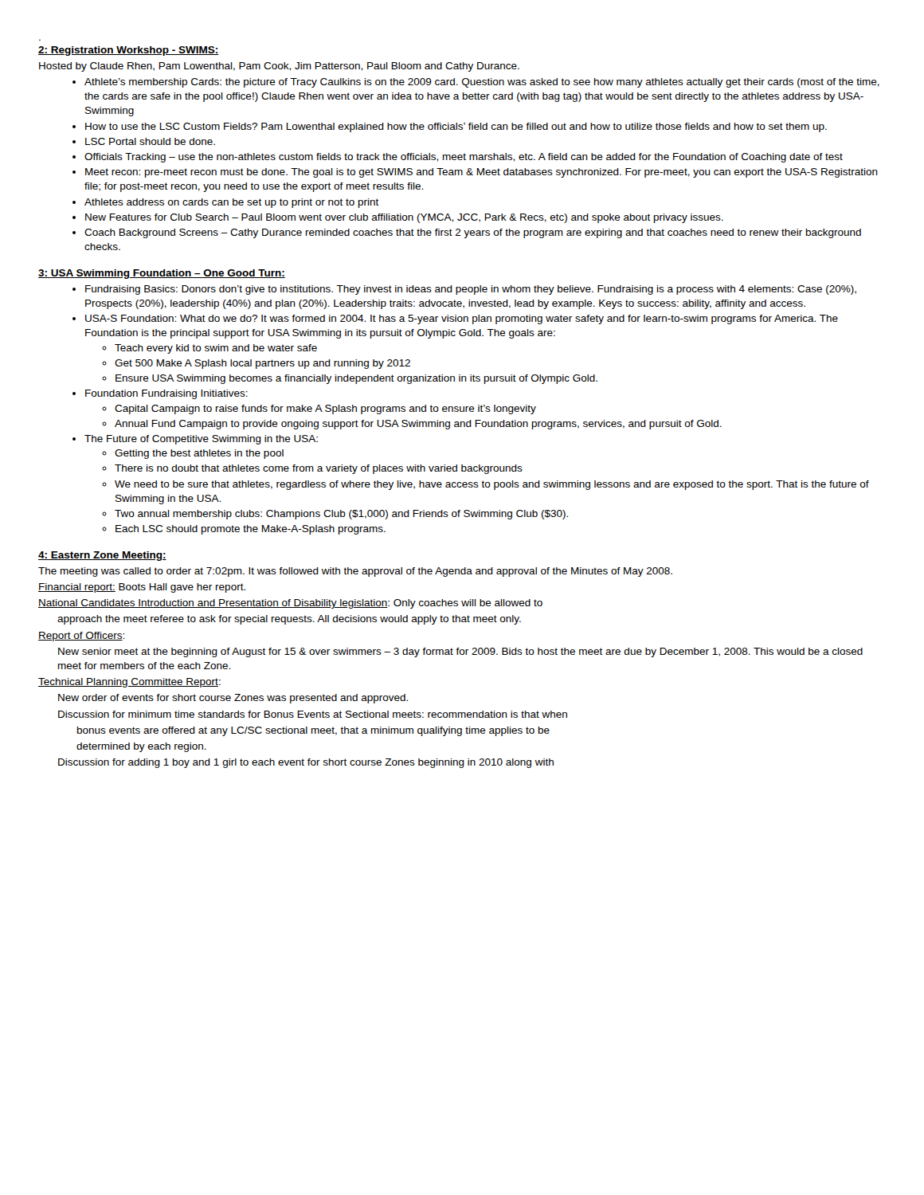.
2: Registration Workshop - SWIMS:
Hosted by Claude Rhen, Pam Lowenthal, Pam Cook, Jim Patterson, Paul Bloom and Cathy Durance.
Athlete’s membership Cards: the picture of Tracy Caulkins is on the 2009 card. Question was asked to see how many athletes actually get their cards (most of the time, the cards are safe in the pool office!) Claude Rhen went over an idea to have a better card (with bag tag) that would be sent directly to the athletes address by USA-Swimming
How to use the LSC Custom Fields? Pam Lowenthal explained how the officials’ field can be filled out and how to utilize those fields and how to set them up.
LSC Portal should be done.
Officials Tracking – use the non-athletes custom fields to track the officials, meet marshals, etc. A field can be added for the Foundation of Coaching date of test
Meet recon: pre-meet recon must be done. The goal is to get SWIMS and Team & Meet databases synchronized. For pre-meet, you can export the USA-S Registration file; for post-meet recon, you need to use the export of meet results file.
Athletes address on cards can be set up to print or not to print
New Features for Club Search – Paul Bloom went over club affiliation (YMCA, JCC, Park & Recs, etc) and spoke about privacy issues.
Coach Background Screens – Cathy Durance reminded coaches that the first 2 years of the program are expiring and that coaches need to renew their background checks.
3: USA Swimming Foundation – One Good Turn:
Fundraising Basics: Donors don’t give to institutions. They invest in ideas and people in whom they believe. Fundraising is a process with 4 elements: Case (20%), Prospects (20%), leadership (40%) and plan (20%). Leadership traits: advocate, invested, lead by example. Keys to success: ability, affinity and access.
USA-S Foundation: What do we do? It was formed in 2004. It has a 5-year vision plan promoting water safety and for learn-to-swim programs for America. The Foundation is the principal support for USA Swimming in its pursuit of Olympic Gold. The goals are:
Teach every kid to swim and be water safe
Get 500 Make A Splash local partners up and running by 2012
Ensure USA Swimming becomes a financially independent organization in its pursuit of Olympic Gold.
Foundation Fundraising Initiatives:
Capital Campaign to raise funds for make A Splash programs and to ensure it’s longevity
Annual Fund Campaign to provide ongoing support for USA Swimming and Foundation programs, services, and pursuit of Gold.
The Future of Competitive Swimming in the USA:
Getting the best athletes in the pool
There is no doubt that athletes come from a variety of places with varied backgrounds
We need to be sure that athletes, regardless of where they live, have access to pools and swimming lessons and are exposed to the sport. That is the future of Swimming in the USA.
Two annual membership clubs: Champions Club ($1,000) and Friends of Swimming Club ($30).
Each LSC should promote the Make-A-Splash programs.
4: Eastern Zone Meeting:
The meeting was called to order at 7:02pm. It was followed with the approval of the Agenda and approval of the Minutes of May 2008.
Financial report: Boots Hall gave her report.
National Candidates Introduction and Presentation of Disability legislation: Only coaches will be allowed to
approach the meet referee to ask for special requests. All decisions would apply to that meet only.
Report of Officers:
New senior meet at the beginning of August for 15 & over swimmers – 3 day format for 2009. Bids to host the meet are due by December 1, 2008. This would be a closed meet for members of the each Zone.
Technical Planning Committee Report:
New order of events for short course Zones was presented and approved.
Discussion for minimum time standards for Bonus Events at Sectional meets: recommendation is that when
bonus events are offered at any LC/SC sectional meet, that a minimum qualifying time applies to be
determined by each region.
Discussion for adding 1 boy and 1 girl to each event for short course Zones beginning in 2010 along with